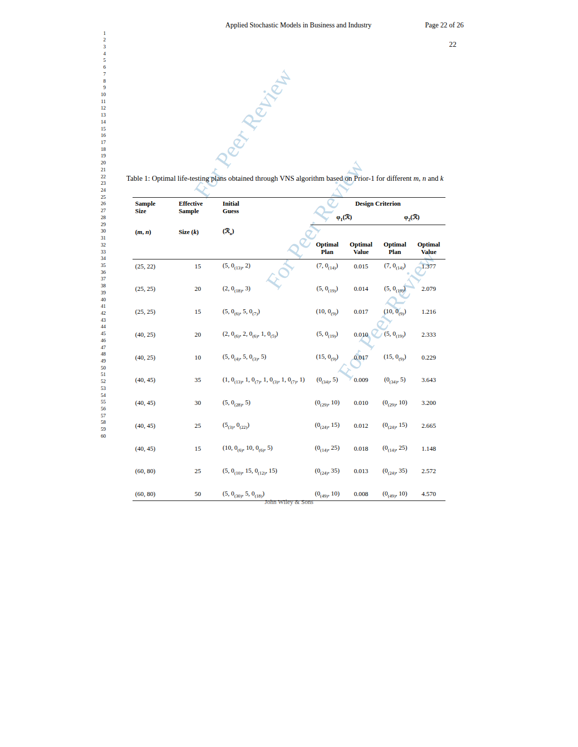1
2
3
4
5
6
7
8
9
10
11
12
13
14
15
16
17
18
19
20
21
22
23
24
25
26
27
28
29
30
31
32
33
34
35
36
37
38
39
40
41
42
43
44
45
46
47
48
49
50
51
52
53
54
55
56
57
58
59
60
Applied Stochastic Models in Business and Industry
Page 22 of 26
22
For Peer Review For Peer Review For Peer Review
Table 1: Optimal life-testing plans obtained through VNS algorithm based on Prior-1 for different m, n and k
| Sample Size | Effective Sample | Initial Guess | Design Criterion |
| --- | --- | --- | --- |
| φ 1 (ℛ) | φ 2 (ℛ) |
| ( m , n ) | Size ( k ) | (ℛ o ) | |
| | | | Optimal Plan | Optimal Value | Optimal Plan | Optimal Value |
| (25, 22) | 15 | (5, 0 (13) , 2) | (7, 0 (14) ) | 0.015 | (7, 0 (14) ) | 1.377 |
| (25, 25) | 20 | (2, 0 (18) , 3) | (5, 0 (19) ) | 0.014 | (5, 0 (19) ) | 2.079 |
| (25, 25) | 15 | (5, 0 (6) , 5, 0 (7) ) | (10, 0 (9) ) | 0.017 | (10, 0 (9) ) | 1.216 |
| (40, 25) | 20 | (2, 0 (6) , 2, 0 (6) , 1, 0 (5) ) | (5, 0 (19) ) | 0.010 | (5, 0 (19) ) | 2.333 |
| (40, 25) | 10 | (5, 0 (4) , 5, 0 (3) , 5) | (15, 0 (9) ) | 0.017 | (15, 0 (9) ) | 0.229 |
| (40, 45) | 35 | (1, 0 (13) , 1, 0 (7) , 1, 0 (3) , 1, 0 (7) , 1) | (0 (34) , 5) | 0.009 | (0 (34) , 5) | 3.643 |
| (40, 45) | 30 | (5, 0 (28) , 5) | (0 (29) , 10) | 0.010 | (0 (29) , 10) | 3.200 |
| (40, 45) | 25 | (5 (3) , 0 (22) ) | (0 (24) , 15) | 0.012 | (0 (24) , 15) | 2.665 |
| (40, 45) | 15 | (10, 0 (6) , 10, 0 (6) , 5) | (0 (14) , 25) | 0.018 | (0 (14) , 25) | 1.148 |
| (60, 80) | 25 | (5, 0 (10) , 15, 0 (12) , 15) | (0 (24) , 35) | 0.013 | (0 (24) , 35) | 2.572 |
| (60, 80) | 50 | (5, 0 (30) , 5, 0 (18) ) | (0 (49) , 10) | 0.008 | (0 (49) , 10) | 4.570 |
John Wiley & Sons